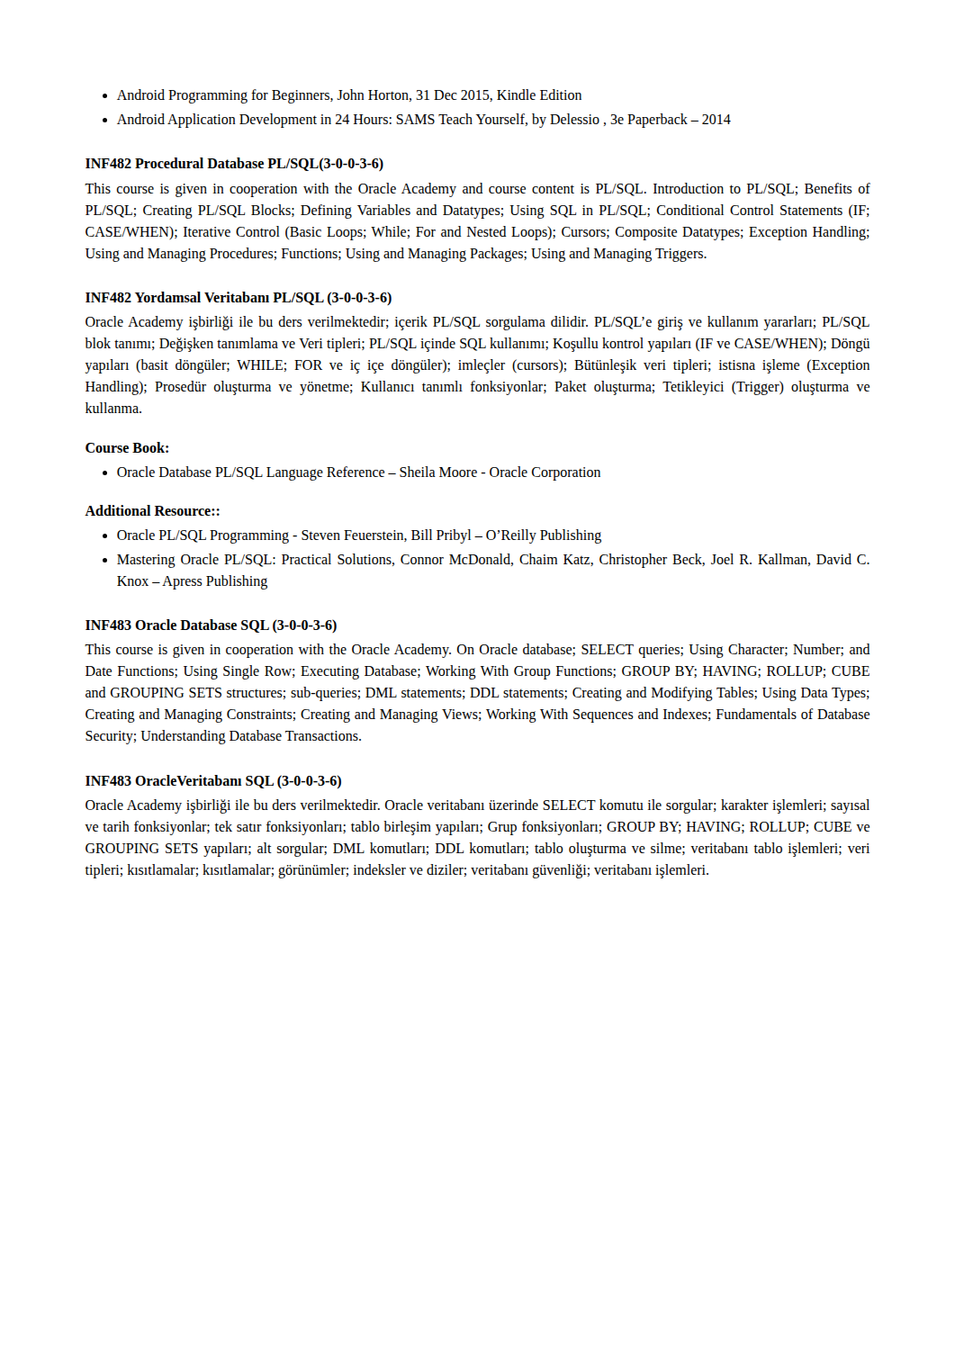Android Programming for Beginners, John Horton, 31 Dec 2015, Kindle Edition
Android Application Development in 24 Hours: SAMS Teach Yourself, by Delessio , 3e Paperback – 2014
INF482 Procedural Database PL/SQL(3-0-0-3-6)
This course is given in cooperation with the Oracle Academy and course content is PL/SQL. Introduction to PL/SQL; Benefits of PL/SQL; Creating PL/SQL Blocks; Defining Variables and Datatypes; Using SQL in PL/SQL; Conditional Control Statements (IF; CASE/WHEN); Iterative Control (Basic Loops; While; For and Nested Loops); Cursors; Composite Datatypes; Exception Handling; Using and Managing Procedures; Functions; Using and Managing Packages; Using and Managing Triggers.
INF482 Yordamsal Veritabanı PL/SQL (3-0-0-3-6)
Oracle Academy işbirliği ile bu ders verilmektedir; içerik PL/SQL sorgulama dilidir. PL/SQL’e giriş ve kullanım yararları; PL/SQL blok tanımı; Değişken tanımlama ve Veri tipleri; PL/SQL içinde SQL kullanımı; Koşullu kontrol yapıları (IF ve CASE/WHEN); Döngü yapıları (basit döngüler; WHILE; FOR ve iç içe döngüler); imleçler (cursors); Bütünleşik veri tipleri; istisna işleme (Exception Handling); Prosedür oluşturma ve yönetme; Kullanıcı tanımlı fonksiyonlar; Paket oluşturma; Tetikleyici (Trigger) oluşturma ve kullanma.
Course Book:
Oracle Database PL/SQL Language Reference – Sheila Moore - Oracle Corporation
Additional Resource::
Oracle PL/SQL Programming - Steven Feuerstein, Bill Pribyl – O’Reilly Publishing
Mastering Oracle PL/SQL: Practical Solutions, Connor McDonald, Chaim Katz, Christopher Beck, Joel R. Kallman, David C. Knox – Apress Publishing
INF483 Oracle Database SQL (3-0-0-3-6)
This course is given in cooperation with the Oracle Academy. On Oracle database; SELECT queries; Using Character; Number; and Date Functions; Using Single Row; Executing Database; Working With Group Functions; GROUP BY; HAVING; ROLLUP; CUBE and GROUPING SETS structures; sub-queries; DML statements; DDL statements; Creating and Modifying Tables; Using Data Types; Creating and Managing Constraints; Creating and Managing Views; Working With Sequences and Indexes; Fundamentals of Database Security; Understanding Database Transactions.
INF483 OracleVeritabanı SQL (3-0-0-3-6)
Oracle Academy işbirliği ile bu ders verilmektedir. Oracle veritabanı üzerinde SELECT komutu ile sorgular; karakter işlemleri; sayısal ve tarih fonksiyonlar; tek satır fonksiyonları; tablo birleşim yapıları; Grup fonksiyonları; GROUP BY; HAVING; ROLLUP; CUBE ve GROUPING SETS yapıları; alt sorgular; DML komutları; DDL komutları; tablo oluşturma ve silme; veritabanı tablo işlemleri; veri tipleri; kısıtlamalar; kısıtlamalar; görünümler; indeksler ve diziler; veritabanı güvenliği; veritabanı işlemleri.